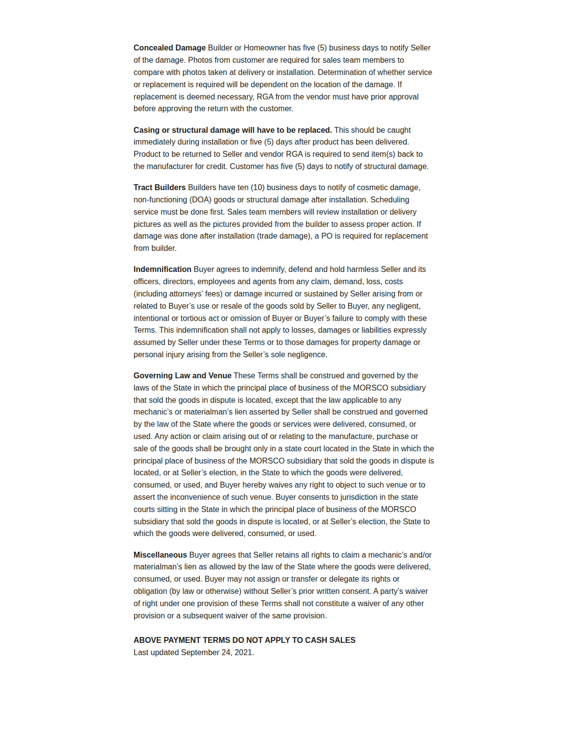Concealed Damage Builder or Homeowner has five (5) business days to notify Seller of the damage. Photos from customer are required for sales team members to compare with photos taken at delivery or installation. Determination of whether service or replacement is required will be dependent on the location of the damage. If replacement is deemed necessary, RGA from the vendor must have prior approval before approving the return with the customer.
Casing or structural damage will have to be replaced. This should be caught immediately during installation or five (5) days after product has been delivered. Product to be returned to Seller and vendor RGA is required to send item(s) back to the manufacturer for credit. Customer has five (5) days to notify of structural damage.
Tract Builders Builders have ten (10) business days to notify of cosmetic damage, non-functioning (DOA) goods or structural damage after installation. Scheduling service must be done first. Sales team members will review installation or delivery pictures as well as the pictures provided from the builder to assess proper action. If damage was done after installation (trade damage), a PO is required for replacement from builder.
Indemnification Buyer agrees to indemnify, defend and hold harmless Seller and its officers, directors, employees and agents from any claim, demand, loss, costs (including attorneys’ fees) or damage incurred or sustained by Seller arising from or related to Buyer’s use or resale of the goods sold by Seller to Buyer, any negligent, intentional or tortious act or omission of Buyer or Buyer’s failure to comply with these Terms. This indemnification shall not apply to losses, damages or liabilities expressly assumed by Seller under these Terms or to those damages for property damage or personal injury arising from the Seller’s sole negligence.
Governing Law and Venue These Terms shall be construed and governed by the laws of the State in which the principal place of business of the MORSCO subsidiary that sold the goods in dispute is located, except that the law applicable to any mechanic’s or materialman’s lien asserted by Seller shall be construed and governed by the law of the State where the goods or services were delivered, consumed, or used. Any action or claim arising out of or relating to the manufacture, purchase or sale of the goods shall be brought only in a state court located in the State in which the principal place of business of the MORSCO subsidiary that sold the goods in dispute is located, or at Seller’s election, in the State to which the goods were delivered, consumed, or used, and Buyer hereby waives any right to object to such venue or to assert the inconvenience of such venue. Buyer consents to jurisdiction in the state courts sitting in the State in which the principal place of business of the MORSCO subsidiary that sold the goods in dispute is located, or at Seller’s election, the State to which the goods were delivered, consumed, or used.
Miscellaneous Buyer agrees that Seller retains all rights to claim a mechanic’s and/or materialman’s lien as allowed by the law of the State where the goods were delivered, consumed, or used. Buyer may not assign or transfer or delegate its rights or obligation (by law or otherwise) without Seller’s prior written consent. A party’s waiver of right under one provision of these Terms shall not constitute a waiver of any other provision or a subsequent waiver of the same provision.
ABOVE PAYMENT TERMS DO NOT APPLY TO CASH SALES
Last updated September 24, 2021.